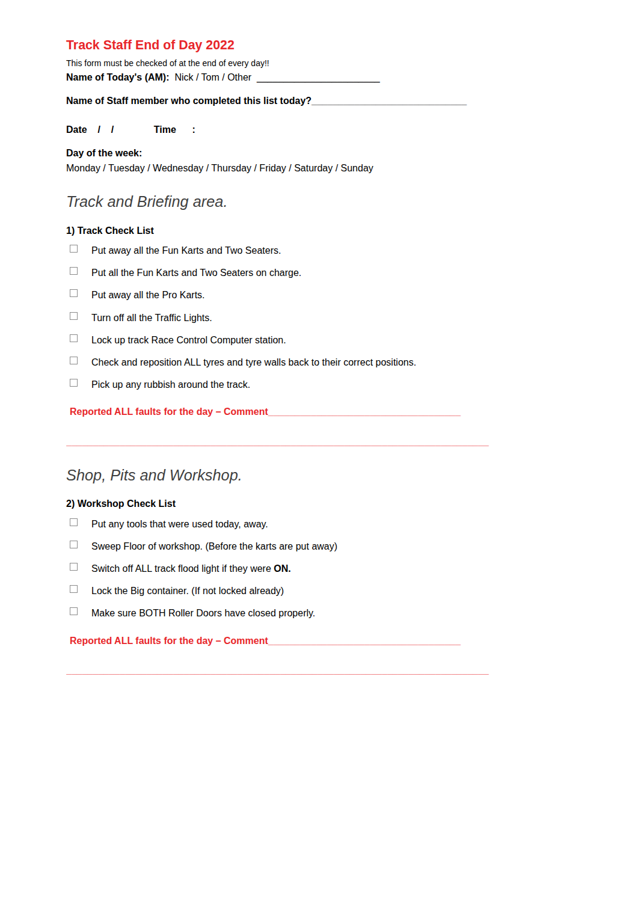Track Staff End of Day 2022
This form must be checked of at the end of every day!!
Name of Today's (AM): Nick / Tom / Other _______________________
Name of Staff member who completed this list today?_____________________________
Date / / Time :
Day of the week:
Monday / Tuesday / Wednesday / Thursday / Friday / Saturday / Sunday
Track and Briefing area.
1) Track Check List
Put away all the Fun Karts and Two Seaters.
Put all the Fun Karts and Two Seaters on charge.
Put away all the Pro Karts.
Turn off all the Traffic Lights.
Lock up track Race Control Computer station.
Check and reposition ALL tyres and tyre walls back to their correct positions.
Pick up any rubbish around the track.
Reported ALL faults for the day – Comment____________________________________
_______________________________________________________________________________
Shop, Pits and Workshop.
2) Workshop Check List
Put any tools that were used today, away.
Sweep Floor of workshop. (Before the karts are put away)
Switch off ALL track flood light if they were ON.
Lock the Big container. (If not locked already)
Make sure BOTH Roller Doors have closed properly.
Reported ALL faults for the day – Comment____________________________________
_______________________________________________________________________________